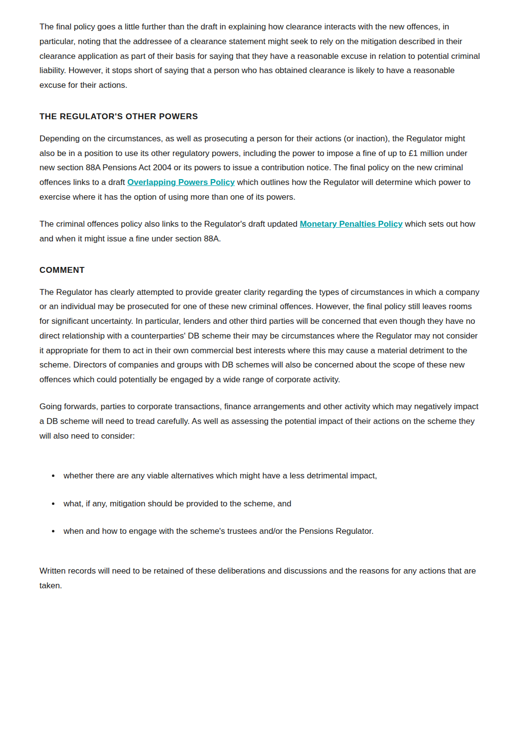The final policy goes a little further than the draft in explaining how clearance interacts with the new offences, in particular, noting that the addressee of a clearance statement might seek to rely on the mitigation described in their clearance application as part of their basis for saying that they have a reasonable excuse in relation to potential criminal liability. However, it stops short of saying that a person who has obtained clearance is likely to have a reasonable excuse for their actions.
THE REGULATOR'S OTHER POWERS
Depending on the circumstances, as well as prosecuting a person for their actions (or inaction), the Regulator might also be in a position to use its other regulatory powers, including the power to impose a fine of up to £1 million under new section 88A Pensions Act 2004 or its powers to issue a contribution notice. The final policy on the new criminal offences links to a draft Overlapping Powers Policy which outlines how the Regulator will determine which power to exercise where it has the option of using more than one of its powers.
The criminal offences policy also links to the Regulator's draft updated Monetary Penalties Policy which sets out how and when it might issue a fine under section 88A.
COMMENT
The Regulator has clearly attempted to provide greater clarity regarding the types of circumstances in which a company or an individual may be prosecuted for one of these new criminal offences. However, the final policy still leaves rooms for significant uncertainty. In particular, lenders and other third parties will be concerned that even though they have no direct relationship with a counterparties' DB scheme their may be circumstances where the Regulator may not consider it appropriate for them to act in their own commercial best interests where this may cause a material detriment to the scheme. Directors of companies and groups with DB schemes will also be concerned about the scope of these new offences which could potentially be engaged by a wide range of corporate activity.
Going forwards, parties to corporate transactions, finance arrangements and other activity which may negatively impact a DB scheme will need to tread carefully. As well as assessing the potential impact of their actions on the scheme they will also need to consider:
whether there are any viable alternatives which might have a less detrimental impact,
what, if any, mitigation should be provided to the scheme, and
when and how to engage with the scheme's trustees and/or the Pensions Regulator.
Written records will need to be retained of these deliberations and discussions and the reasons for any actions that are taken.